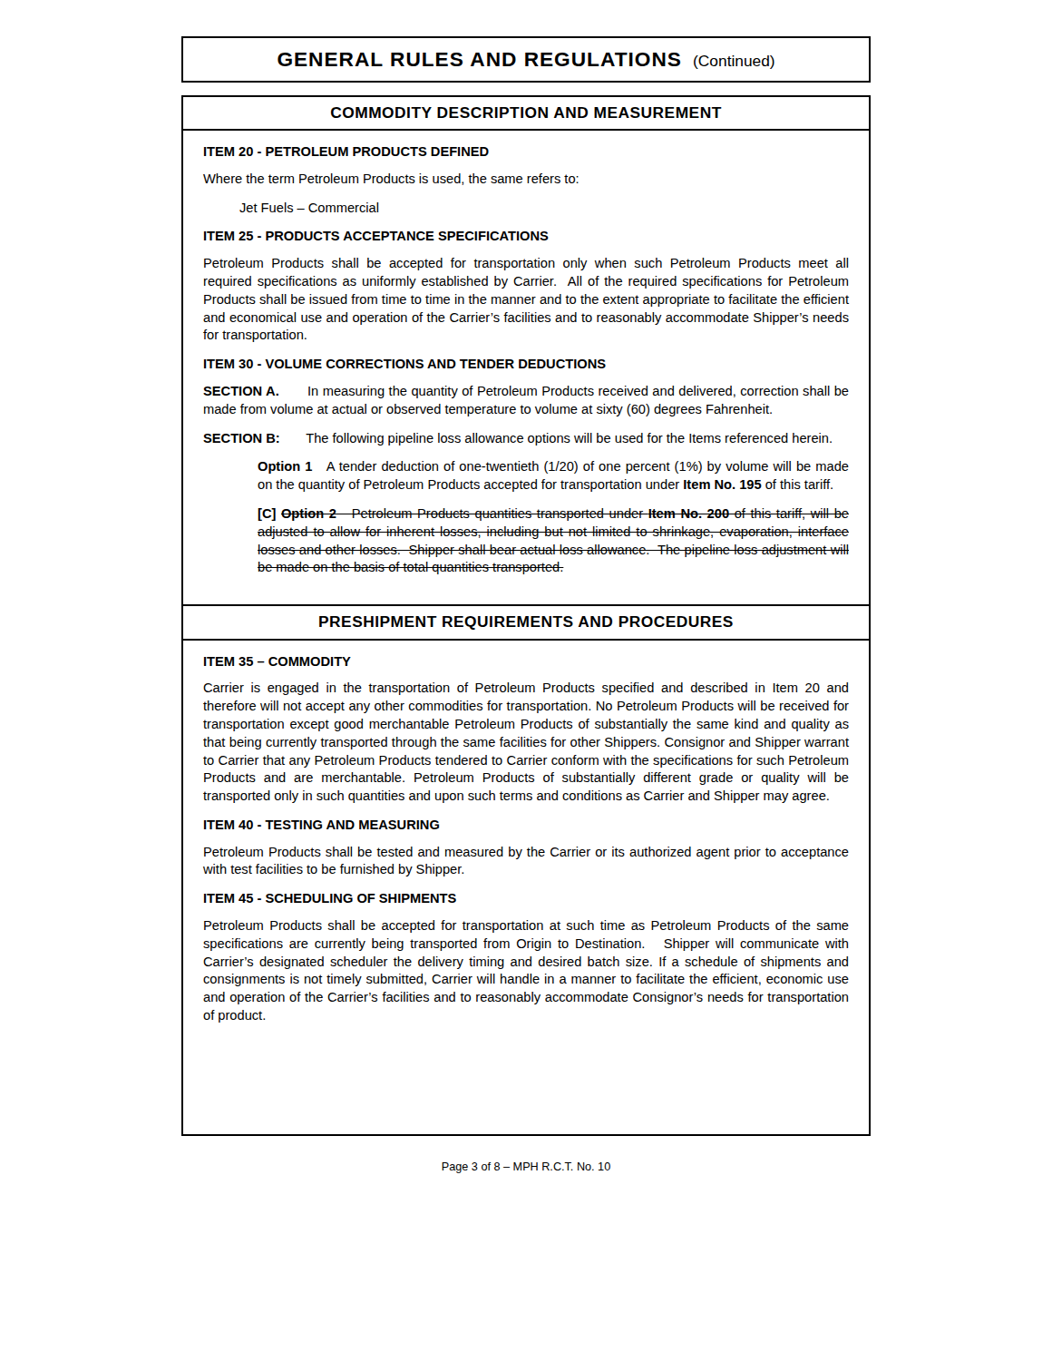GENERAL RULES AND REGULATIONS
(Continued)
COMMODITY DESCRIPTION AND MEASUREMENT
ITEM 20 - PETROLEUM PRODUCTS DEFINED
Where the term Petroleum Products is used, the same refers to:
Jet Fuels – Commercial
ITEM 25 - PRODUCTS ACCEPTANCE SPECIFICATIONS
Petroleum Products shall be accepted for transportation only when such Petroleum Products meet all required specifications as uniformly established by Carrier. All of the required specifications for Petroleum Products shall be issued from time to time in the manner and to the extent appropriate to facilitate the efficient and economical use and operation of the Carrier’s facilities and to reasonably accommodate Shipper’s needs for transportation.
ITEM 30 - VOLUME CORRECTIONS AND TENDER DEDUCTIONS
SECTION A. In measuring the quantity of Petroleum Products received and delivered, correction shall be made from volume at actual or observed temperature to volume at sixty (60) degrees Fahrenheit.
SECTION B: The following pipeline loss allowance options will be used for the Items referenced herein.
Option 1 A tender deduction of one-twentieth (1/20) of one percent (1%) by volume will be made on the quantity of Petroleum Products accepted for transportation under Item No. 195 of this tariff.
[C] Option 2 Petroleum Products quantities transported under Item No. 200 of this tariff, will be adjusted to allow for inherent losses, including but not limited to shrinkage, evaporation, interface losses and other losses. Shipper shall bear actual loss allowance. The pipeline loss adjustment will be made on the basis of total quantities transported.
PRESHIPMENT REQUIREMENTS AND PROCEDURES
ITEM 35 – COMMODITY
Carrier is engaged in the transportation of Petroleum Products specified and described in Item 20 and therefore will not accept any other commodities for transportation. No Petroleum Products will be received for transportation except good merchantable Petroleum Products of substantially the same kind and quality as that being currently transported through the same facilities for other Shippers. Consignor and Shipper warrant to Carrier that any Petroleum Products tendered to Carrier conform with the specifications for such Petroleum Products and are merchantable. Petroleum Products of substantially different grade or quality will be transported only in such quantities and upon such terms and conditions as Carrier and Shipper may agree.
ITEM 40 - TESTING AND MEASURING
Petroleum Products shall be tested and measured by the Carrier or its authorized agent prior to acceptance with test facilities to be furnished by Shipper.
ITEM 45 - SCHEDULING OF SHIPMENTS
Petroleum Products shall be accepted for transportation at such time as Petroleum Products of the same specifications are currently being transported from Origin to Destination. Shipper will communicate with Carrier’s designated scheduler the delivery timing and desired batch size. If a schedule of shipments and consignments is not timely submitted, Carrier will handle in a manner to facilitate the efficient, economic use and operation of the Carrier’s facilities and to reasonably accommodate Consignor’s needs for transportation of product.
Page 3 of 8 – MPH R.C.T. No. 10